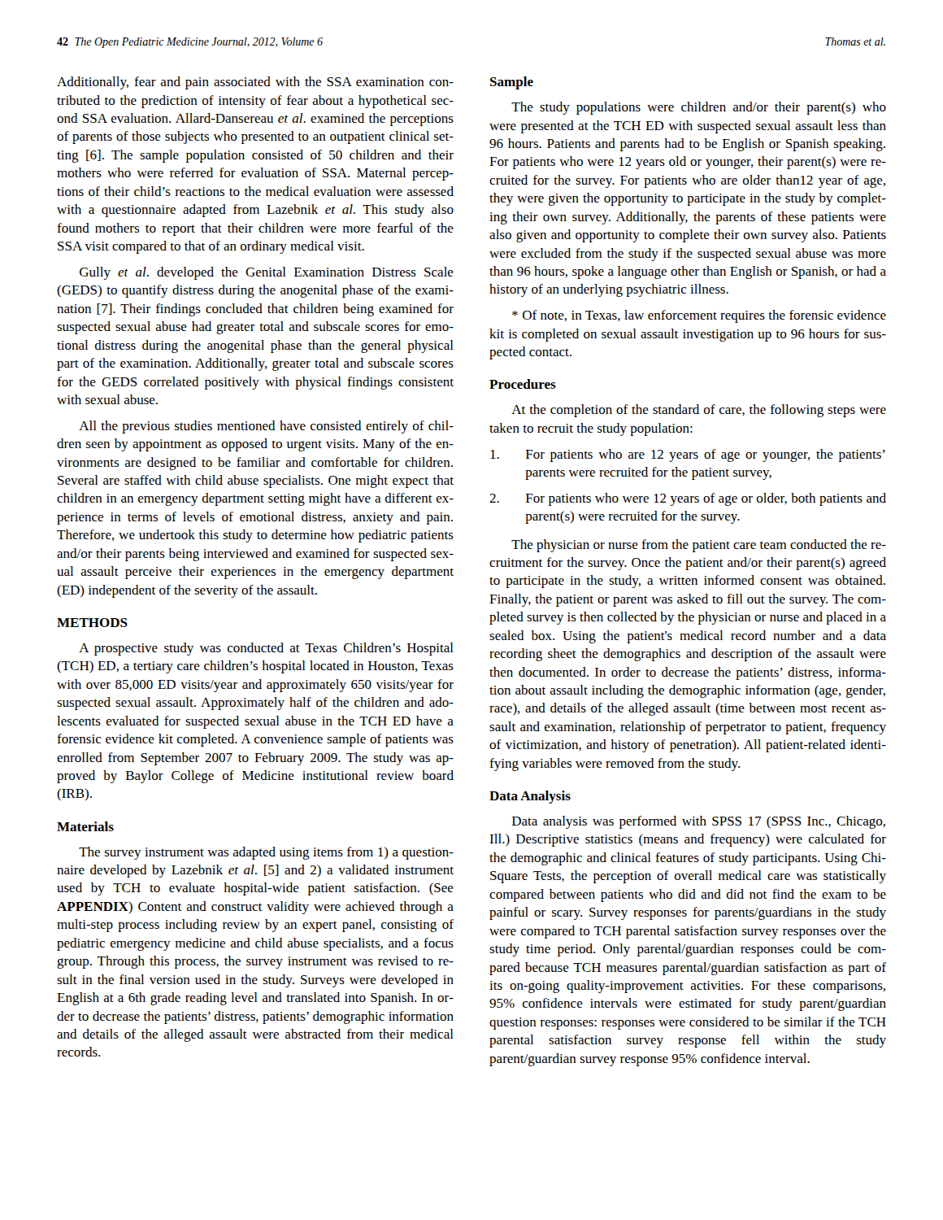42 The Open Pediatric Medicine Journal, 2012, Volume 6
Thomas et al.
Additionally, fear and pain associated with the SSA examination contributed to the prediction of intensity of fear about a hypothetical second SSA evaluation. Allard-Dansereau et al. examined the perceptions of parents of those subjects who presented to an outpatient clinical setting [6]. The sample population consisted of 50 children and their mothers who were referred for evaluation of SSA. Maternal perceptions of their child’s reactions to the medical evaluation were assessed with a questionnaire adapted from Lazebnik et al. This study also found mothers to report that their children were more fearful of the SSA visit compared to that of an ordinary medical visit.
Gully et al. developed the Genital Examination Distress Scale (GEDS) to quantify distress during the anogenital phase of the examination [7]. Their findings concluded that children being examined for suspected sexual abuse had greater total and subscale scores for emotional distress during the anogenital phase than the general physical part of the examination. Additionally, greater total and subscale scores for the GEDS correlated positively with physical findings consistent with sexual abuse.
All the previous studies mentioned have consisted entirely of children seen by appointment as opposed to urgent visits. Many of the environments are designed to be familiar and comfortable for children. Several are staffed with child abuse specialists. One might expect that children in an emergency department setting might have a different experience in terms of levels of emotional distress, anxiety and pain. Therefore, we undertook this study to determine how pediatric patients and/or their parents being interviewed and examined for suspected sexual assault perceive their experiences in the emergency department (ED) independent of the severity of the assault.
Methods
A prospective study was conducted at Texas Children’s Hospital (TCH) ED, a tertiary care children’s hospital located in Houston, Texas with over 85,000 ED visits/year and approximately 650 visits/year for suspected sexual assault. Approximately half of the children and adolescents evaluated for suspected sexual abuse in the TCH ED have a forensic evidence kit completed. A convenience sample of patients was enrolled from September 2007 to February 2009. The study was approved by Baylor College of Medicine institutional review board (IRB).
Materials
The survey instrument was adapted using items from 1) a questionnaire developed by Lazebnik et al. [5] and 2) a validated instrument used by TCH to evaluate hospital-wide patient satisfaction. (See APPENDIX) Content and construct validity were achieved through a multi-step process including review by an expert panel, consisting of pediatric emergency medicine and child abuse specialists, and a focus group. Through this process, the survey instrument was revised to result in the final version used in the study. Surveys were developed in English at a 6th grade reading level and translated into Spanish. In order to decrease the patients’ distress, patients’ demographic information and details of the alleged assault were abstracted from their medical records.
Sample
The study populations were children and/or their parent(s) who were presented at the TCH ED with suspected sexual assault less than 96 hours. Patients and parents had to be English or Spanish speaking. For patients who were 12 years old or younger, their parent(s) were recruited for the survey. For patients who are older than12 year of age, they were given the opportunity to participate in the study by completing their own survey. Additionally, the parents of these patients were also given and opportunity to complete their own survey also. Patients were excluded from the study if the suspected sexual abuse was more than 96 hours, spoke a language other than English or Spanish, or had a history of an underlying psychiatric illness.
* Of note, in Texas, law enforcement requires the forensic evidence kit is completed on sexual assault investigation up to 96 hours for suspected contact.
Procedures
At the completion of the standard of care, the following steps were taken to recruit the study population:
For patients who are 12 years of age or younger, the patients’ parents were recruited for the patient survey,
For patients who were 12 years of age or older, both patients and parent(s) were recruited for the survey.
The physician or nurse from the patient care team conducted the recruitment for the survey. Once the patient and/or their parent(s) agreed to participate in the study, a written informed consent was obtained. Finally, the patient or parent was asked to fill out the survey. The completed survey is then collected by the physician or nurse and placed in a sealed box. Using the patient's medical record number and a data recording sheet the demographics and description of the assault were then documented. In order to decrease the patients’ distress, information about assault including the demographic information (age, gender, race), and details of the alleged assault (time between most recent assault and examination, relationship of perpetrator to patient, frequency of victimization, and history of penetration). All patient-related identifying variables were removed from the study.
Data Analysis
Data analysis was performed with SPSS 17 (SPSS Inc., Chicago, Ill.) Descriptive statistics (means and frequency) were calculated for the demographic and clinical features of study participants. Using Chi-Square Tests, the perception of overall medical care was statistically compared between patients who did and did not find the exam to be painful or scary. Survey responses for parents/guardians in the study were compared to TCH parental satisfaction survey responses over the study time period. Only parental/guardian responses could be compared because TCH measures parental/guardian satisfaction as part of its on-going quality-improvement activities. For these comparisons, 95% confidence intervals were estimated for study parent/guardian question responses: responses were considered to be similar if the TCH parental satisfaction survey response fell within the study parent/guardian survey response 95% confidence interval.